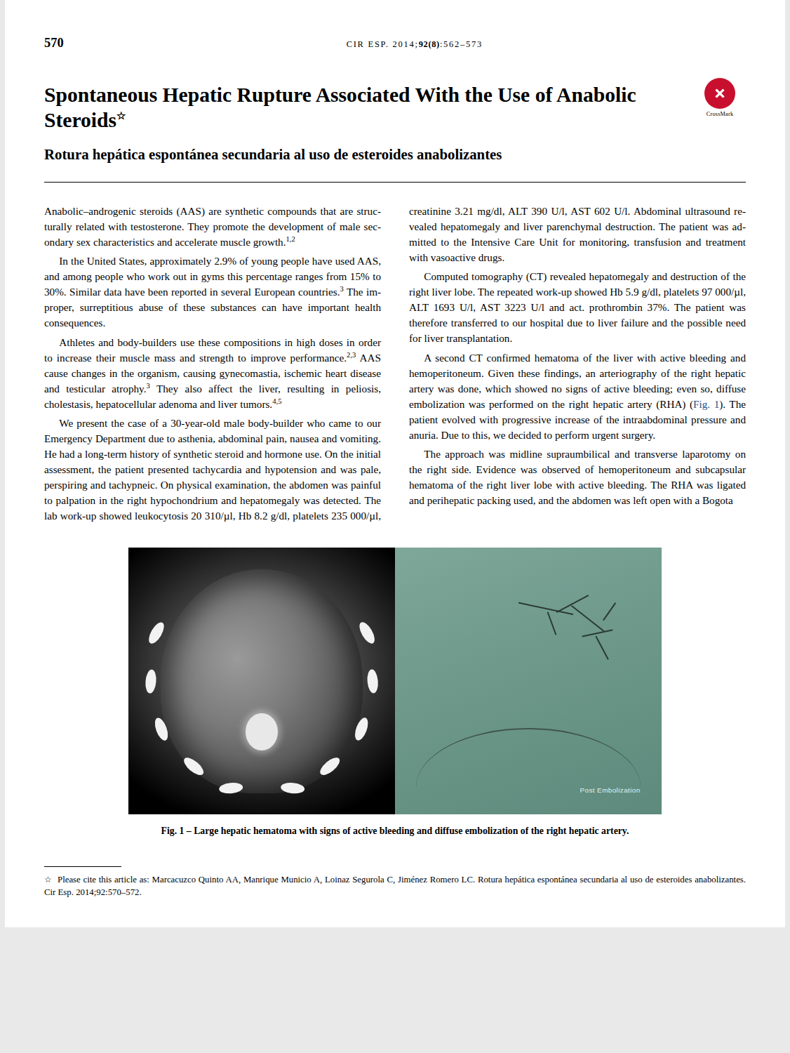570 cir esp. 2014;92(8):562–573
CrossMark
Spontaneous Hepatic Rupture Associated With the Use of Anabolic Steroids☆
Rotura hepática espontánea secundaria al uso de esteroides anabolizantes
Anabolic–androgenic steroids (AAS) are synthetic compounds that are structurally related with testosterone. They promote the development of male secondary sex characteristics and accelerate muscle growth.1,2
In the United States, approximately 2.9% of young people have used AAS, and among people who work out in gyms this percentage ranges from 15% to 30%. Similar data have been reported in several European countries.3 The improper, surreptitious abuse of these substances can have important health consequences.
Athletes and body-builders use these compositions in high doses in order to increase their muscle mass and strength to improve performance.2,3 AAS cause changes in the organism, causing gynecomastia, ischemic heart disease and testicular atrophy.3 They also affect the liver, resulting in peliosis, cholestasis, hepatocellular adenoma and liver tumors.4,5
We present the case of a 30-year-old male body-builder who came to our Emergency Department due to asthenia, abdominal pain, nausea and vomiting. He had a long-term history of synthetic steroid and hormone use. On the initial assessment, the patient presented tachycardia and hypotension and was pale, perspiring and tachypneic. On physical examination, the abdomen was painful to palpation in the right hypochondrium and hepatomegaly was detected. The lab work-up showed leukocytosis 20 310/µl, Hb 8.2 g/dl, platelets 235 000/µl, creatinine 3.21 mg/dl, ALT 390 U/l, AST 602 U/l. Abdominal ultrasound revealed hepatomegaly and liver parenchymal destruction. The patient was admitted to the Intensive Care Unit for monitoring, transfusion and treatment with vasoactive drugs.
Computed tomography (CT) revealed hepatomegaly and destruction of the right liver lobe. The repeated work-up showed Hb 5.9 g/dl, platelets 97 000/µl, ALT 1693 U/l, AST 3223 U/l and act. prothrombin 37%. The patient was therefore transferred to our hospital due to liver failure and the possible need for liver transplantation.
A second CT confirmed hematoma of the liver with active bleeding and hemoperitoneum. Given these findings, an arteriography of the right hepatic artery was done, which showed no signs of active bleeding; even so, diffuse embolization was performed on the right hepatic artery (RHA) (Fig. 1). The patient evolved with progressive increase of the intraabdominal pressure and anuria. Due to this, we decided to perform urgent surgery.
The approach was midline supraumbilical and transverse laparotomy on the right side. Evidence was observed of hemoperitoneum and subcapsular hematoma of the right liver lobe with active bleeding. The RHA was ligated and perihepatic packing used, and the abdomen was left open with a Bogota
Post Embolization
Fig. 1 – Large hepatic hematoma with signs of active bleeding and diffuse embolization of the right hepatic artery.
☆ Please cite this article as: Marcacuzco Quinto AA, Manrique Municio A, Loinaz Segurola C, Jiménez Romero LC. Rotura hepática espontánea secundaria al uso de esteroides anabolizantes. Cir Esp. 2014;92:570–572.